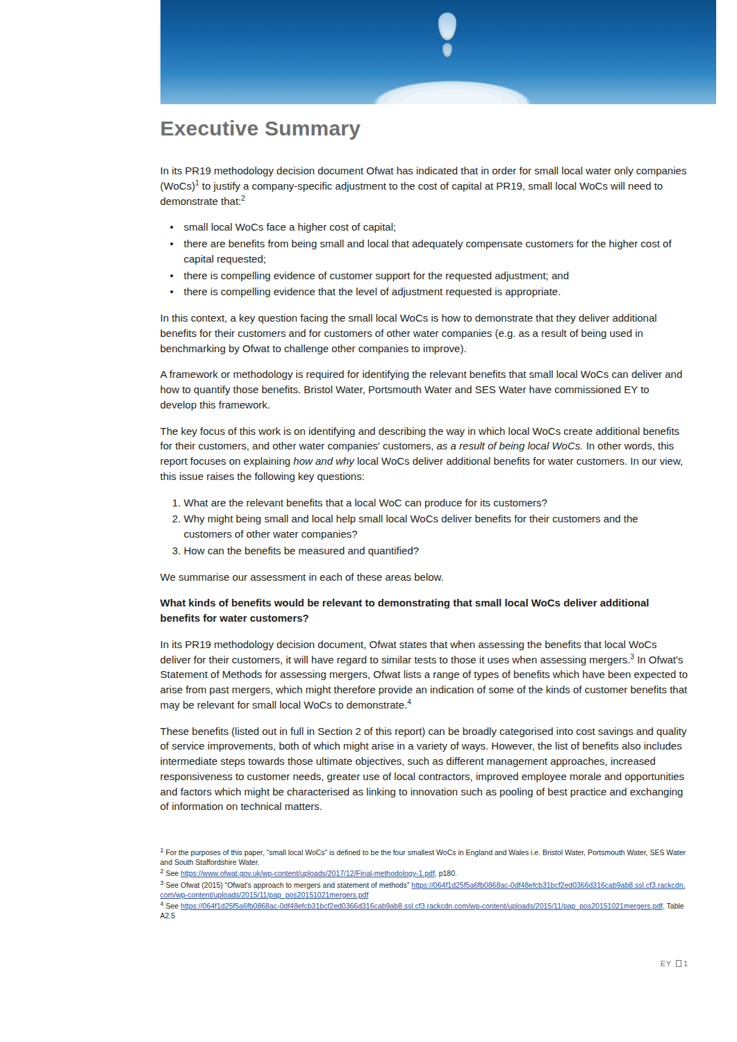Executive Summary
In its PR19 methodology decision document Ofwat has indicated that in order for small local water only companies (WoCs)1 to justify a company-specific adjustment to the cost of capital at PR19, small local WoCs will need to demonstrate that:2
small local WoCs face a higher cost of capital;
there are benefits from being small and local that adequately compensate customers for the higher cost of capital requested;
there is compelling evidence of customer support for the requested adjustment; and
there is compelling evidence that the level of adjustment requested is appropriate.
In this context, a key question facing the small local WoCs is how to demonstrate that they deliver additional benefits for their customers and for customers of other water companies (e.g. as a result of being used in benchmarking by Ofwat to challenge other companies to improve).
A framework or methodology is required for identifying the relevant benefits that small local WoCs can deliver and how to quantify those benefits. Bristol Water, Portsmouth Water and SES Water have commissioned EY to develop this framework.
The key focus of this work is on identifying and describing the way in which local WoCs create additional benefits for their customers, and other water companies' customers, as a result of being local WoCs. In other words, this report focuses on explaining how and why local WoCs deliver additional benefits for water customers. In our view, this issue raises the following key questions:
What are the relevant benefits that a local WoC can produce for its customers?
Why might being small and local help small local WoCs deliver benefits for their customers and the customers of other water companies?
How can the benefits be measured and quantified?
We summarise our assessment in each of these areas below.
What kinds of benefits would be relevant to demonstrating that small local WoCs deliver additional benefits for water customers?
In its PR19 methodology decision document, Ofwat states that when assessing the benefits that local WoCs deliver for their customers, it will have regard to similar tests to those it uses when assessing mergers.3 In Ofwat's Statement of Methods for assessing mergers, Ofwat lists a range of types of benefits which have been expected to arise from past mergers, which might therefore provide an indication of some of the kinds of customer benefits that may be relevant for small local WoCs to demonstrate.4
These benefits (listed out in full in Section 2 of this report) can be broadly categorised into cost savings and quality of service improvements, both of which might arise in a variety of ways. However, the list of benefits also includes intermediate steps towards those ultimate objectives, such as different management approaches, increased responsiveness to customer needs, greater use of local contractors, improved employee morale and opportunities and factors which might be characterised as linking to innovation such as pooling of best practice and exchanging of information on technical matters.
1 For the purposes of this paper, “small local WoCs” is defined to be the four smallest WoCs in England and Wales i.e. Bristol Water, Portsmouth Water, SES Water and South Staffordshire Water.
2 See https://www.ofwat.gov.uk/wp-content/uploads/2017/12/Final-methodology-1.pdf, p180.
3 See Ofwat (2015) “Ofwat's approach to mergers and statement of methods” https://064f1d25f5a6fb0868ac-0df48efcb31bcf2ed0366d316cab9ab8.ssl.cf3.rackcdn.com/wp-content/uploads/2015/11/pap_pos20151021mergers.pdf
4 See https://064f1d25f5a6fb0868ac-0df48efcb31bcf2ed0366d316cab9ab8.ssl.cf3.rackcdn.com/wp-content/uploads/2015/11/pap_pos20151021mergers.pdf, Table A2.5
EY 1